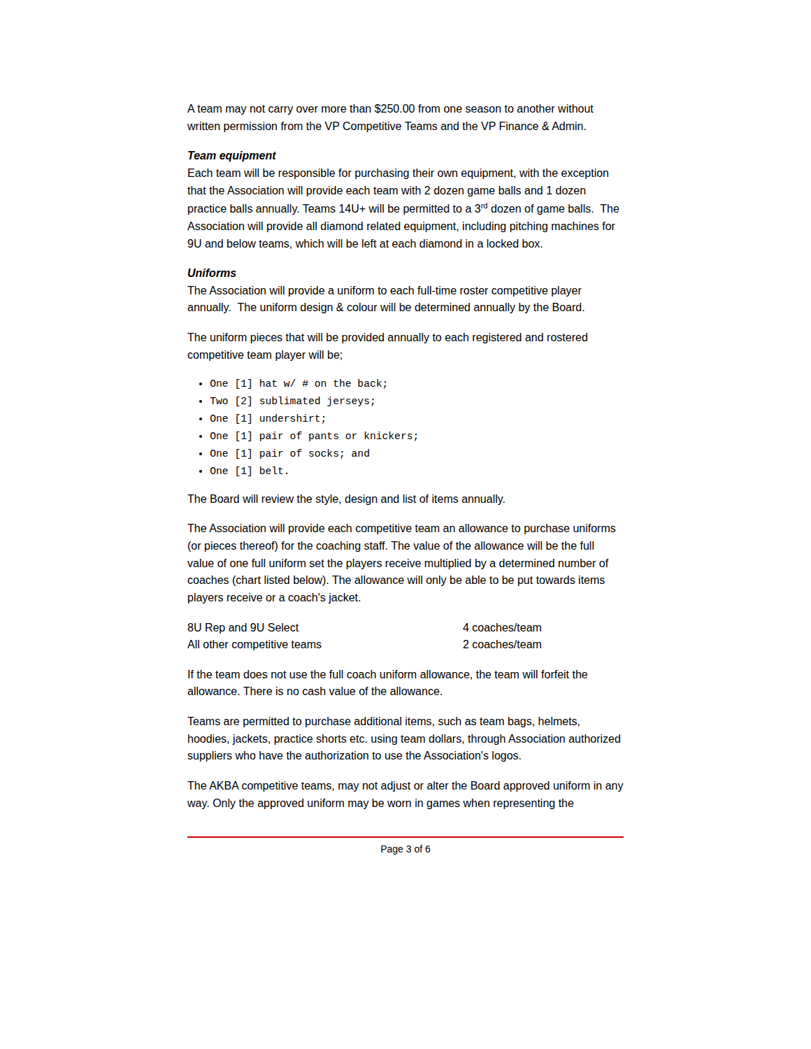A team may not carry over more than $250.00 from one season to another without written permission from the VP Competitive Teams and the VP Finance & Admin.
Team equipment
Each team will be responsible for purchasing their own equipment, with the exception that the Association will provide each team with 2 dozen game balls and 1 dozen practice balls annually. Teams 14U+ will be permitted to a 3rd dozen of game balls. The Association will provide all diamond related equipment, including pitching machines for 9U and below teams, which will be left at each diamond in a locked box.
Uniforms
The Association will provide a uniform to each full-time roster competitive player annually. The uniform design & colour will be determined annually by the Board.
The uniform pieces that will be provided annually to each registered and rostered competitive team player will be;
One [1] hat w/ # on the back;
Two [2] sublimated jerseys;
One [1] undershirt;
One [1] pair of pants or knickers;
One [1] pair of socks; and
One [1] belt.
The Board will review the style, design and list of items annually.
The Association will provide each competitive team an allowance to purchase uniforms (or pieces thereof) for the coaching staff. The value of the allowance will be the full value of one full uniform set the players receive multiplied by a determined number of coaches (chart listed below). The allowance will only be able to be put towards items players receive or a coach's jacket.
| 8U Rep and 9U Select | 4 coaches/team |
| All other competitive teams | 2 coaches/team |
If the team does not use the full coach uniform allowance, the team will forfeit the allowance. There is no cash value of the allowance.
Teams are permitted to purchase additional items, such as team bags, helmets, hoodies, jackets, practice shorts etc. using team dollars, through Association authorized suppliers who have the authorization to use the Association's logos.
The AKBA competitive teams, may not adjust or alter the Board approved uniform in any way. Only the approved uniform may be worn in games when representing the
Page 3 of 6